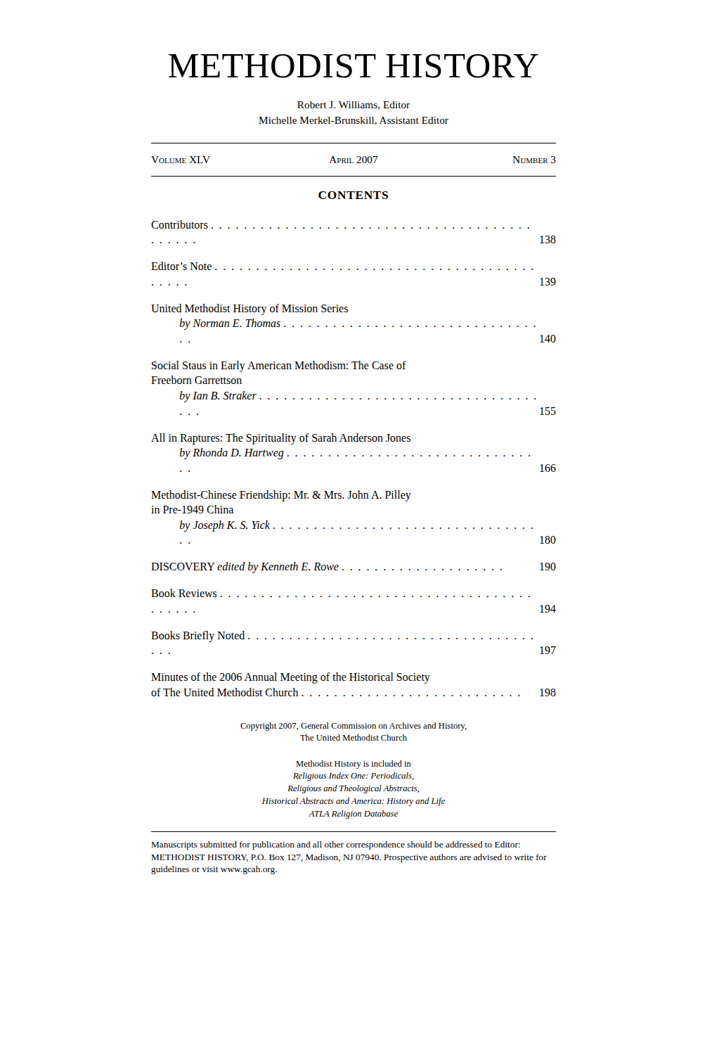METHODIST HISTORY
Robert J. Williams, Editor
Michelle Merkel-Brunskill, Assistant Editor
Volume XLV
April 2007
Number 3
CONTENTS
| Contributors . . . . . . . . . . . . . . . . . . . . . . . . . . . . . . . . . . . . . . . . . . . . . | 138 |
| Editor’s Note . . . . . . . . . . . . . . . . . . . . . . . . . . . . . . . . . . . . . . . . . . . . | 139 |
| United Methodist History of Mission Series by Norman E. Thomas . . . . . . . . . . . . . . . . . . . . . . . . . . . . . . . . . | 140 |
| Social Staus in Early American Methodism: The Case of Freeborn Garrettson by Ian B. Straker . . . . . . . . . . . . . . . . . . . . . . . . . . . . . . . . . . . . . | 155 |
| All in Raptures: The Spirituality of Sarah Anderson Jones by Rhonda D. Hartweg . . . . . . . . . . . . . . . . . . . . . . . . . . . . . . . . | 166 |
| Methodist-Chinese Friendship: Mr. & Mrs. John A. Pilley in Pre-1949 China by Joseph K. S. Yick . . . . . . . . . . . . . . . . . . . . . . . . . . . . . . . . . . | 180 |
| DISCOVERY edited by Kenneth E. Rowe . . . . . . . . . . . . . . . . . . . . | 190 |
| Book Reviews . . . . . . . . . . . . . . . . . . . . . . . . . . . . . . . . . . . . . . . . . . . . | 194 |
| Books Briefly Noted . . . . . . . . . . . . . . . . . . . . . . . . . . . . . . . . . . . . . . | 197 |
| Minutes of the 2006 Annual Meeting of the Historical Society of The United Methodist Church . . . . . . . . . . . . . . . . . . . . . . . . . . . | 198 |
Copyright 2007, General Commission on Archives and History,
The United Methodist Church
Methodist History is included in
Religious Index One: Periodicals,
Religious and Theological Abstracts,
Historical Abstracts and America: History and Life
ATLA Religion Database
Manuscripts submitted for publication and all other correspondence should be addressed to Editor: METHODIST HISTORY, P.O. Box 127, Madison, NJ 07940. Prospective authors are advised to write for guidelines or visit www.gcah.org.